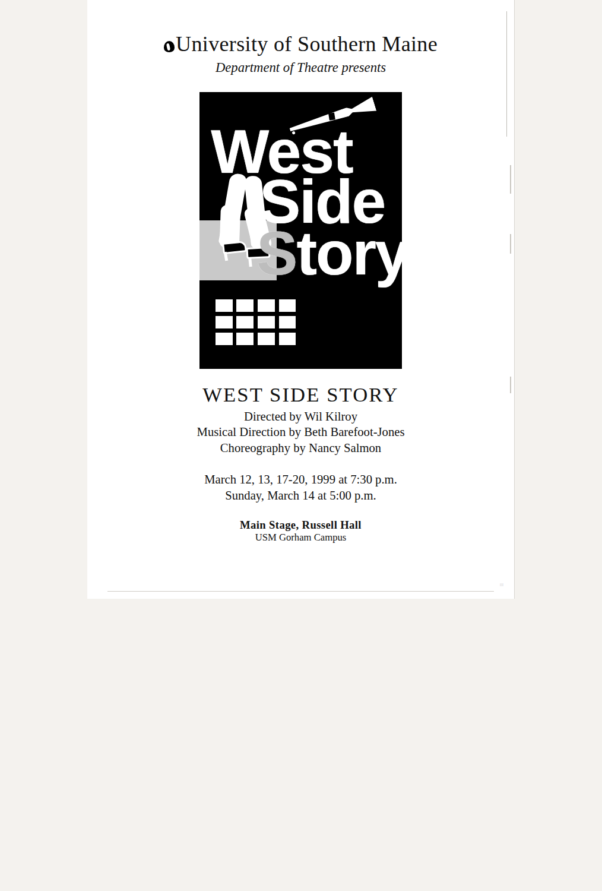University of Southern Maine
Department of Theatre presents
West
Side
Story
WEST SIDE STORY
Directed by Wil Kilroy
Musical Direction by Beth Barefoot-Jones
Choreography by Nancy Salmon
March 12, 13, 17-20, 1999 at 7:30 p.m.
Sunday, March 14 at 5:00 p.m.
Main Stage, Russell Hall
USM Gorham Campus
|||